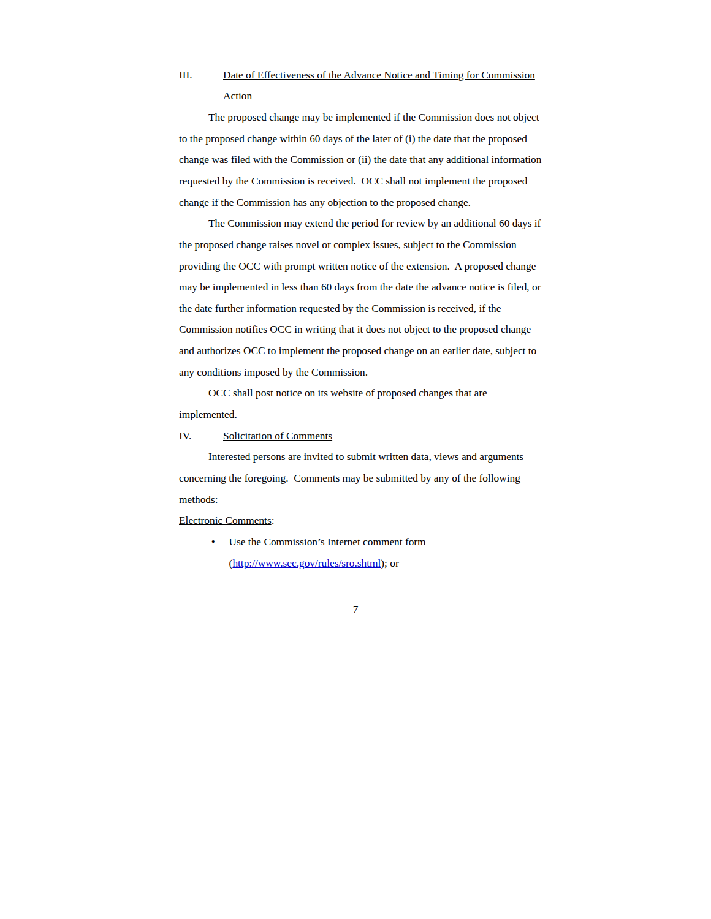III. Date of Effectiveness of the Advance Notice and Timing for Commission Action
The proposed change may be implemented if the Commission does not object to the proposed change within 60 days of the later of (i) the date that the proposed change was filed with the Commission or (ii) the date that any additional information requested by the Commission is received. OCC shall not implement the proposed change if the Commission has any objection to the proposed change.
The Commission may extend the period for review by an additional 60 days if the proposed change raises novel or complex issues, subject to the Commission providing the OCC with prompt written notice of the extension. A proposed change may be implemented in less than 60 days from the date the advance notice is filed, or the date further information requested by the Commission is received, if the Commission notifies OCC in writing that it does not object to the proposed change and authorizes OCC to implement the proposed change on an earlier date, subject to any conditions imposed by the Commission.
OCC shall post notice on its website of proposed changes that are implemented.
IV. Solicitation of Comments
Interested persons are invited to submit written data, views and arguments concerning the foregoing. Comments may be submitted by any of the following methods:
Electronic Comments:
Use the Commission’s Internet comment form
(http://www.sec.gov/rules/sro.shtml); or
7